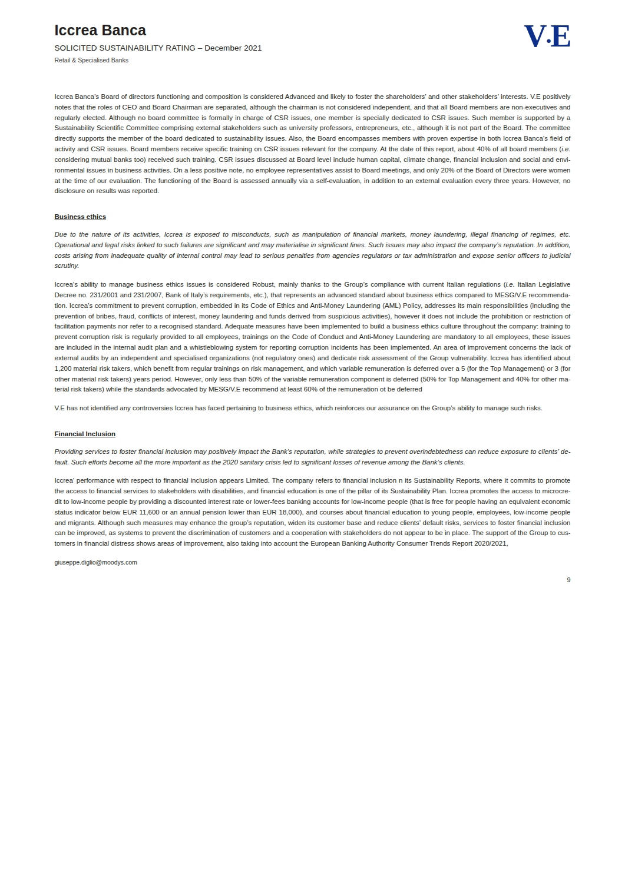V. E
Iccrea Banca
SOLICITED SUSTAINABILITY RATING – December 2021
Retail & Specialised Banks
Iccrea Banca’s Board of directors functioning and composition is considered Advanced and likely to foster the shareholders’ and other stakeholders’ interests. V.E positively notes that the roles of CEO and Board Chairman are separated, although the chairman is not considered independent, and that all Board members are non-executives and regularly elected. Although no board committee is formally in charge of CSR issues, one member is specially dedicated to CSR issues. Such member is supported by a Sustainability Scientific Committee comprising external stakeholders such as university professors, entrepreneurs, etc., although it is not part of the Board. The committee directly supports the member of the board dedicated to sustainability issues. Also, the Board encompasses members with proven expertise in both Iccrea Banca’s field of activity and CSR issues. Board members receive specific training on CSR issues relevant for the company. At the date of this report, about 40% of all board members (i.e. considering mutual banks too) received such training. CSR issues discussed at Board level include human capital, climate change, financial inclusion and social and environmental issues in business activities. On a less positive note, no employee representatives assist to Board meetings, and only 20% of the Board of Directors were women at the time of our evaluation. The functioning of the Board is assessed annually via a self-evaluation, in addition to an external evaluation every three years. However, no disclosure on results was reported.
Business ethics
Due to the nature of its activities, Iccrea is exposed to misconducts, such as manipulation of financial markets, money laundering, illegal financing of regimes, etc. Operational and legal risks linked to such failures are significant and may materialise in significant fines. Such issues may also impact the company’s reputation. In addition, costs arising from inadequate quality of internal control may lead to serious penalties from agencies regulators or tax administration and expose senior officers to judicial scrutiny.
Iccrea’s ability to manage business ethics issues is considered Robust, mainly thanks to the Group’s compliance with current Italian regulations (i.e. Italian Legislative Decree no. 231/2001 and 231/2007, Bank of Italy’s requirements, etc.), that represents an advanced standard about business ethics compared to MESG/V.E recommendation. Iccrea’s commitment to prevent corruption, embedded in its Code of Ethics and Anti-Money Laundering (AML) Policy, addresses its main responsibilities (including the prevention of bribes, fraud, conflicts of interest, money laundering and funds derived from suspicious activities), however it does not include the prohibition or restriction of facilitation payments nor refer to a recognised standard. Adequate measures have been implemented to build a business ethics culture throughout the company: training to prevent corruption risk is regularly provided to all employees, trainings on the Code of Conduct and Anti-Money Laundering are mandatory to all employees, these issues are included in the internal audit plan and a whistleblowing system for reporting corruption incidents has been implemented. An area of improvement concerns the lack of external audits by an independent and specialised organizations (not regulatory ones) and dedicate risk assessment of the Group vulnerability. Iccrea has identified about 1,200 material risk takers, which benefit from regular trainings on risk management, and which variable remuneration is deferred over a 5 (for the Top Management) or 3 (for other material risk takers) years period. However, only less than 50% of the variable remuneration component is deferred (50% for Top Management and 40% for other material risk takers) while the standards advocated by MESG/V.E recommend at least 60% of the remuneration ot be deferred
V.E has not identified any controversies Iccrea has faced pertaining to business ethics, which reinforces our assurance on the Group’s ability to manage such risks.
Financial Inclusion
Providing services to foster financial inclusion may positively impact the Bank’s reputation, while strategies to prevent overindebtedness can reduce exposure to clients’ default. Such efforts become all the more important as the 2020 sanitary crisis led to significant losses of revenue among the Bank’s clients.
Iccrea’ performance with respect to financial inclusion appears Limited. The company refers to financial inclusion n its Sustainability Reports, where it commits to promote the access to financial services to stakeholders with disabilities, and financial education is one of the pillar of its Sustainability Plan. Iccrea promotes the access to microcredit to low-income people by providing a discounted interest rate or lower-fees banking accounts for low-income people (that is free for people having an equivalent economic status indicator below EUR 11,600 or an annual pension lower than EUR 18,000), and courses about financial education to young people, employees, low-income people and migrants. Although such measures may enhance the group’s reputation, widen its customer base and reduce clients’ default risks, services to foster financial inclusion can be improved, as systems to prevent the discrimination of customers and a cooperation with stakeholders do not appear to be in place. The support of the Group to customers in financial distress shows areas of improvement, also taking into account the European Banking Authority Consumer Trends Report 2020/2021,
giuseppe.diglio@moodys.com
9